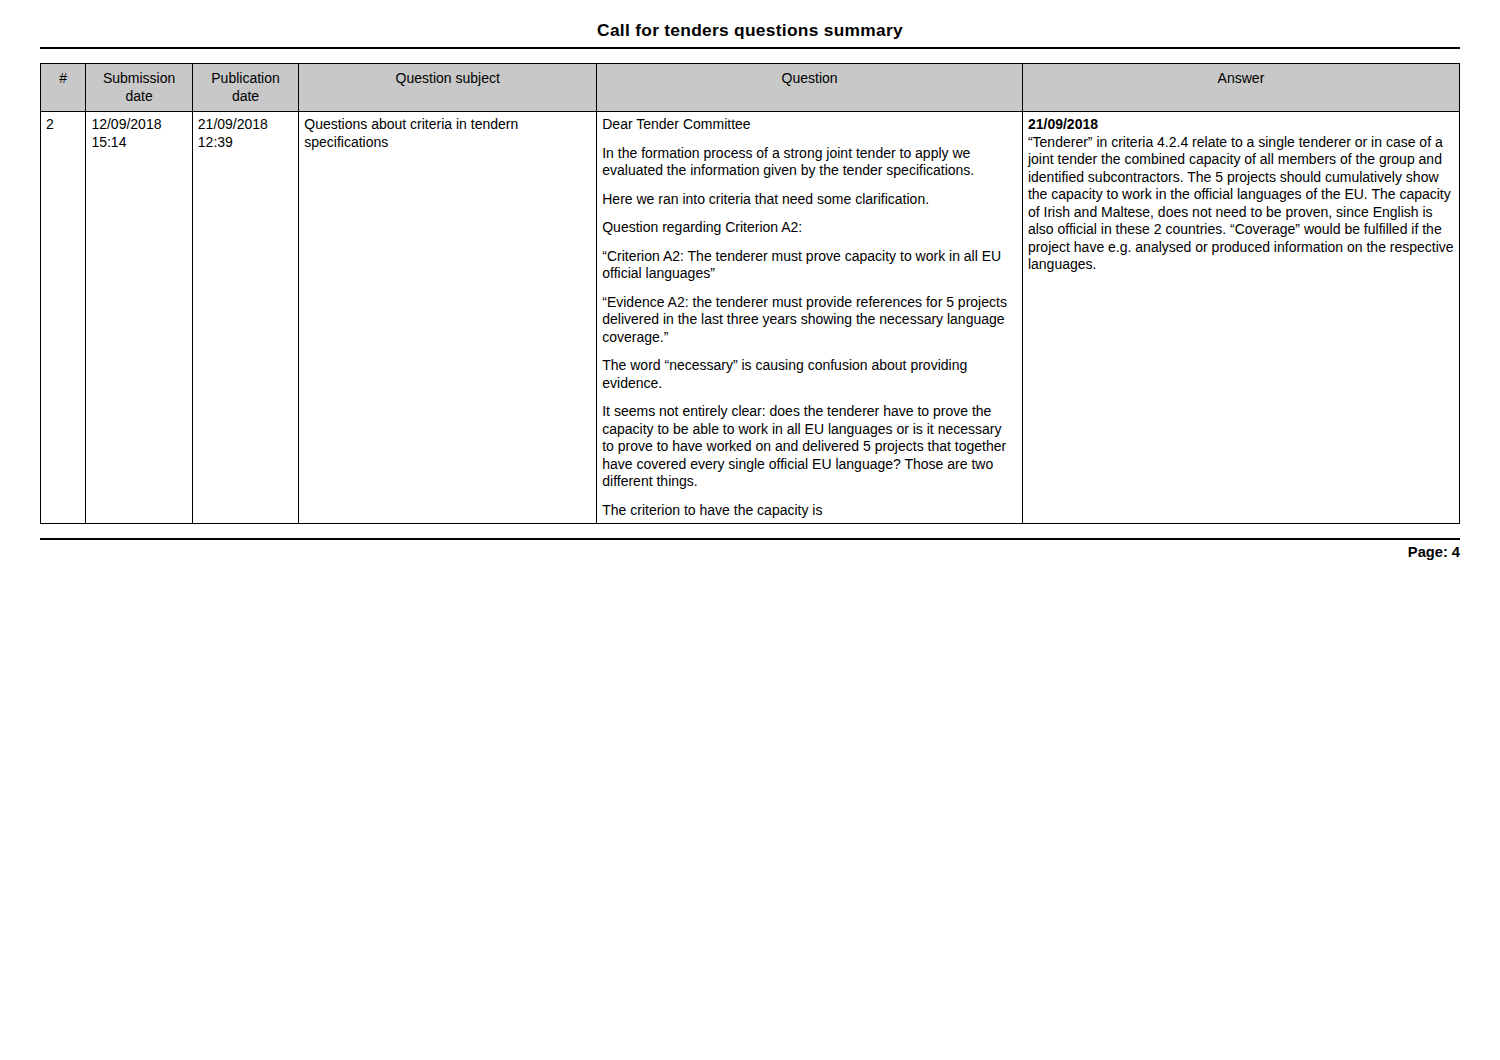Call for tenders questions summary
| # | Submission date | Publication date | Question subject | Question | Answer |
| --- | --- | --- | --- | --- | --- |
| 2 | 12/09/2018 15:14 | 21/09/2018 12:39 | Questions about criteria in tendern specifications | Dear Tender Committee In the formation process of a strong joint tender to apply we evaluated the information given by the tender specifications. Here we ran into criteria that need some clarification. Question regarding Criterion A2: “Criterion A2: The tenderer must prove capacity to work in all EU official languages” “Evidence A2: the tenderer must provide references for 5 projects delivered in the last three years showing the necessary language coverage.” The word “necessary” is causing confusion about providing evidence. It seems not entirely clear: does the tenderer have to prove the capacity to be able to work in all EU languages or is it necessary to prove to have worked on and delivered 5 projects that together have covered every single official EU language? Those are two different things. The criterion to have the capacity is | 21/09/2018 “Tenderer” in criteria 4.2.4 relate to a single tenderer or in case of a joint tender the combined capacity of all members of the group and identified subcontractors. The 5 projects should cumulatively show the capacity to work in the official languages of the EU. The capacity of Irish and Maltese, does not need to be proven, since English is also official in these 2 countries. “Coverage” would be fulfilled if the project have e.g. analysed or produced information on the respective languages. |
Page: 4